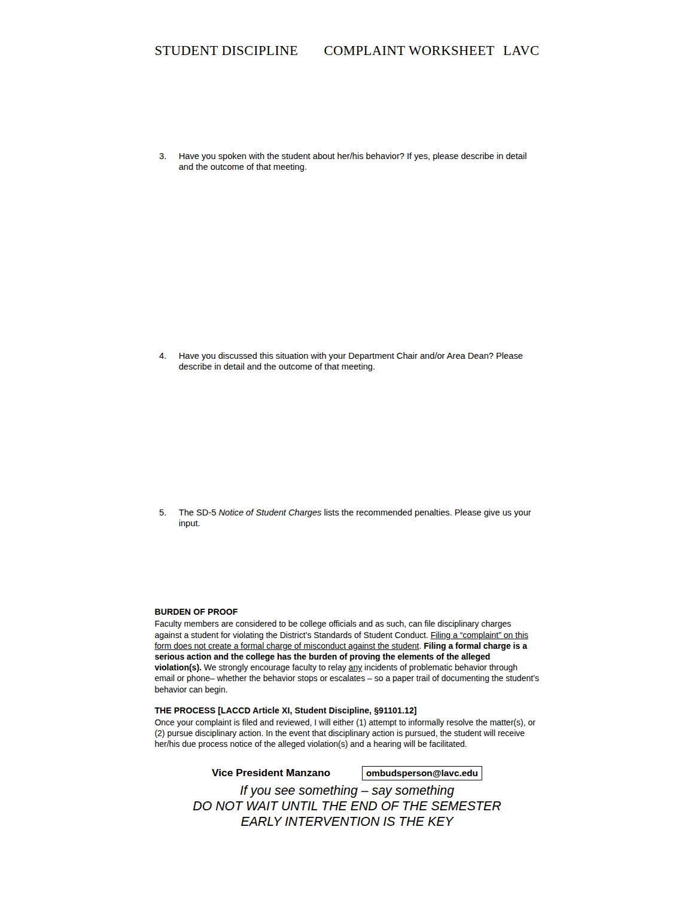STUDENT DISCIPLINE
COMPLAINT WORKSHEET
LAVC
Have you spoken with the student about her/his behavior? If yes, please describe in detail and the outcome of that meeting.
Have you discussed this situation with your Department Chair and/or Area Dean? Please describe in detail and the outcome of that meeting.
The SD-5 Notice of Student Charges lists the recommended penalties. Please give us your input.
BURDEN OF PROOF
Faculty members are considered to be college officials and as such, can file disciplinary charges against a student for violating the District’s Standards of Student Conduct. Filing a “complaint” on this form does not create a formal charge of misconduct against the student. Filing a formal charge is a serious action and the college has the burden of proving the elements of the alleged violation(s). We strongly encourage faculty to relay any incidents of problematic behavior through email or phone– whether the behavior stops or escalates – so a paper trail of documenting the student’s behavior can begin.
THE PROCESS [LACCD Article XI, Student Discipline, §91101.12]
Once your complaint is filed and reviewed, I will either (1) attempt to informally resolve the matter(s), or (2) pursue disciplinary action. In the event that disciplinary action is pursued, the student will receive her/his due process notice of the alleged violation(s) and a hearing will be facilitated.
Vice President Manzano ombudsperson@lavc.edu
If you see something – say something
Do not wait until the end of the semester
Early intervention is the key